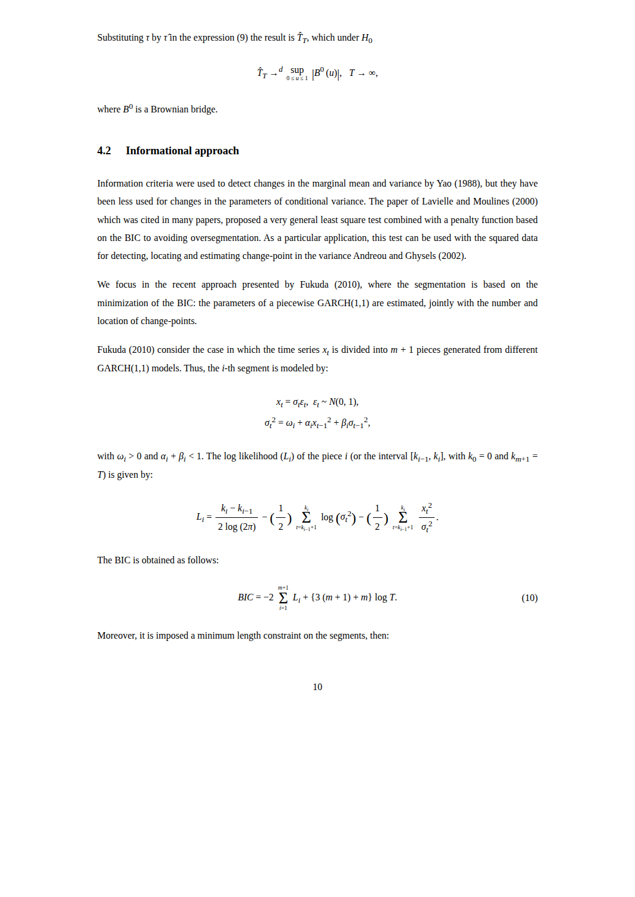Substituting τ by τ̂ in the expression (9) the result is T̂T, which under H0
T̂T →d sup 0 ≤ u ≤ 1 |B0 (u)|, T → ∞,
where B0 is a Brownian bridge.
4.2 Informational approach
Information criteria were used to detect changes in the marginal mean and variance by Yao (1988), but they have been less used for changes in the parameters of conditional variance. The paper of Lavielle and Moulines (2000) which was cited in many papers, proposed a very general least square test combined with a penalty function based on the BIC to avoiding oversegmentation. As a particular application, this test can be used with the squared data for detecting, locating and estimating change-point in the variance Andreou and Ghysels (2002).
We focus in the recent approach presented by Fukuda (2010), where the segmentation is based on the minimization of the BIC: the parameters of a piecewise GARCH(1,1) are estimated, jointly with the number and location of change-points.
Fukuda (2010) consider the case in which the time series xt is divided into m + 1 pieces generated from different GARCH(1,1) models. Thus, the i-th segment is modeled by:
xt = σtεt, εt ~ N(0, 1), σt2 = ωi + αixt−12 + βiσt−12,
with ωi > 0 and αi + βi < 1. The log likelihood (Li) of the piece i (or the interval [ki−1, ki], with k0 = 0 and km+1 = T) is given by:
Li = ki − ki−12 log (2π) − (12) ki Σt=ki−1+1 log (σt2) − (12) ki Σt=ki−1+1 xt2 σt2.
The BIC is obtained as follows:
BIC = −2 m+1 Σi=1 Li + {3 (m + 1) + m} log T. (10)
Moreover, it is imposed a minimum length constraint on the segments, then:
10